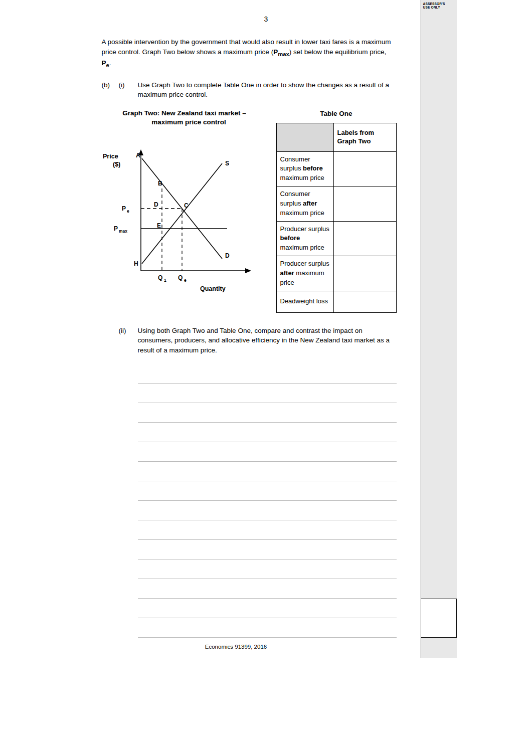Assessor's
use only
3
A possible intervention by the government that would also result in lower taxi fares is a maximum price control. Graph Two below shows a maximum price (Pmax) set below the equilibrium price, Pe.
(b) (i) Use Graph Two to complete Table One in order to show the changes as a result of a maximum price control.
Graph Two: New Zealand taxi market –maximum price control
Price ($) Quantity A S B C D E D H P e P max Q 1 Q e
Table One
| | Labels from Graph Two |
| Consumer surplus before maximum price | |
| Consumer surplus after maximum price | |
| Producer surplus before maximum price | |
| Producer surplus after maximum price | |
| Deadweight loss | |
(ii) Using both Graph Two and Table One, compare and contrast the impact on consumers, producers, and allocative efficiency in the New Zealand taxi market as a result of a maximum price.
Economics 91399, 2016